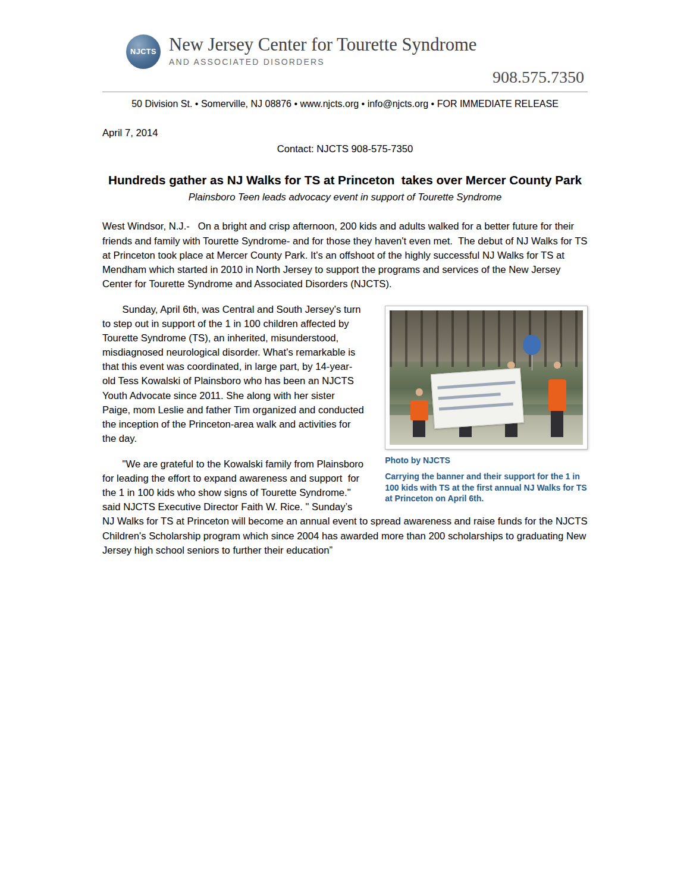New Jersey Center for Tourette Syndrome
AND ASSOCIATED DISORDERS
908.575.7350
50 Division St. • Somerville, NJ 08876 • www.njcts.org • info@njcts.org • FOR IMMEDIATE RELEASE
April 7, 2014
Contact: NJCTS 908-575-7350
Hundreds gather as NJ Walks for TS at Princeton takes over Mercer County Park
Plainsboro Teen leads advocacy event in support of Tourette Syndrome
West Windsor, N.J.- On a bright and crisp afternoon, 200 kids and adults walked for a better future for their friends and family with Tourette Syndrome- and for those they haven't even met. The debut of NJ Walks for TS at Princeton took place at Mercer County Park. It's an offshoot of the highly successful NJ Walks for TS at Mendham which started in 2010 in North Jersey to support the programs and services of the New Jersey Center for Tourette Syndrome and Associated Disorders (NJCTS).
Photo by NJCTS
Carrying the banner and their support for the 1 in 100 kids with TS at the first annual NJ Walks for TS at Princeton on April 6th.
Sunday, April 6th, was Central and South Jersey's turn to step out in support of the 1 in 100 children affected by Tourette Syndrome (TS), an inherited, misunderstood, misdiagnosed neurological disorder. What's remarkable is that this event was coordinated, in large part, by 14-year-old Tess Kowalski of Plainsboro who has been an NJCTS Youth Advocate since 2011. She along with her sister Paige, mom Leslie and father Tim organized and conducted the inception of the Princeton-area walk and activities for the day.
"We are grateful to the Kowalski family from Plainsboro for leading the effort to expand awareness and support for the 1 in 100 kids who show signs of Tourette Syndrome." said NJCTS Executive Director Faith W. Rice. " Sunday’s NJ Walks for TS at Princeton will become an annual event to spread awareness and raise funds for the NJCTS Children's Scholarship program which since 2004 has awarded more than 200 scholarships to graduating New Jersey high school seniors to further their education”